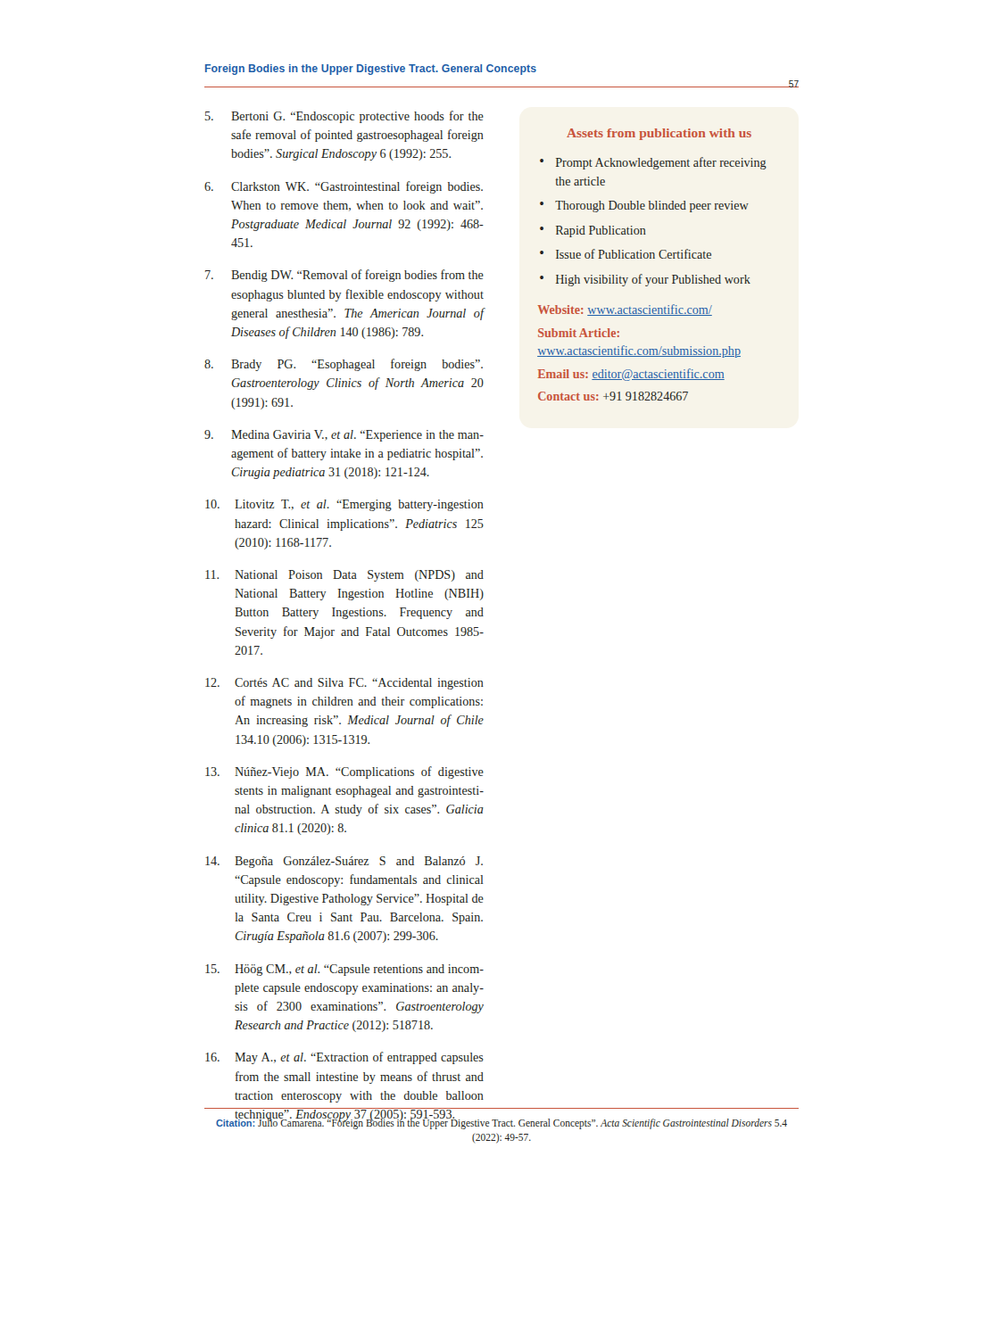Foreign Bodies in the Upper Digestive Tract. General Concepts
57
Bertoni G. “Endoscopic protective hoods for the safe removal of pointed gastroesophageal foreign bodies”. Surgical Endoscopy 6 (1992): 255.
Clarkston WK. “Gastrointestinal foreign bodies. When to remove them, when to look and wait”. Postgraduate Medical Journal 92 (1992): 468-451.
Bendig DW. “Removal of foreign bodies from the esophagus blunted by flexible endoscopy without general anesthesia”. The American Journal of Diseases of Children 140 (1986): 789.
Brady PG. “Esophageal foreign bodies”. Gastroenterology Clinics of North America 20 (1991): 691.
Medina Gaviria V., et al. “Experience in the management of battery intake in a pediatric hospital”. Cirugia pediatrica 31 (2018): 121-124.
Litovitz T., et al. “Emerging battery-ingestion hazard: Clinical implications”. Pediatrics 125 (2010): 1168-1177.
National Poison Data System (NPDS) and National Battery Ingestion Hotline (NBIH) Button Battery Ingestions. Frequency and Severity for Major and Fatal Outcomes 1985-2017.
Cortés AC and Silva FC. “Accidental ingestion of magnets in children and their complications: An increasing risk”. Medical Journal of Chile 134.10 (2006): 1315-1319.
Núñez-Viejo MA. “Complications of digestive stents in malignant esophageal and gastrointestinal obstruction. A study of six cases”. Galicia clinica 81.1 (2020): 8.
Begoña González-Suárez S and Balanzó J. “Capsule endoscopy: fundamentals and clinical utility. Digestive Pathology Service”. Hospital de la Santa Creu i Sant Pau. Barcelona. Spain. Cirugía Española 81.6 (2007): 299-306.
Höög CM., et al. “Capsule retentions and incomplete capsule endoscopy examinations: an analysis of 2300 examinations”. Gastroenterology Research and Practice (2012): 518718.
May A., et al. “Extraction of entrapped capsules from the small intestine by means of thrust and traction enteroscopy with the double balloon technique”. Endoscopy 37 (2005): 591-593.
Assets from publication with us
Prompt Acknowledgement after receiving the article
Thorough Double blinded peer review
Rapid Publication
Issue of Publication Certificate
High visibility of your Published work
Website: www.actascientific.com/
Submit Article: www.actascientific.com/submission.php
Email us: editor@actascientific.com
Contact us: +91 9182824667
Citation: Julio Camarena. “Foreign Bodies in the Upper Digestive Tract. General Concepts”. Acta Scientific Gastrointestinal Disorders 5.4 (2022): 49-57.